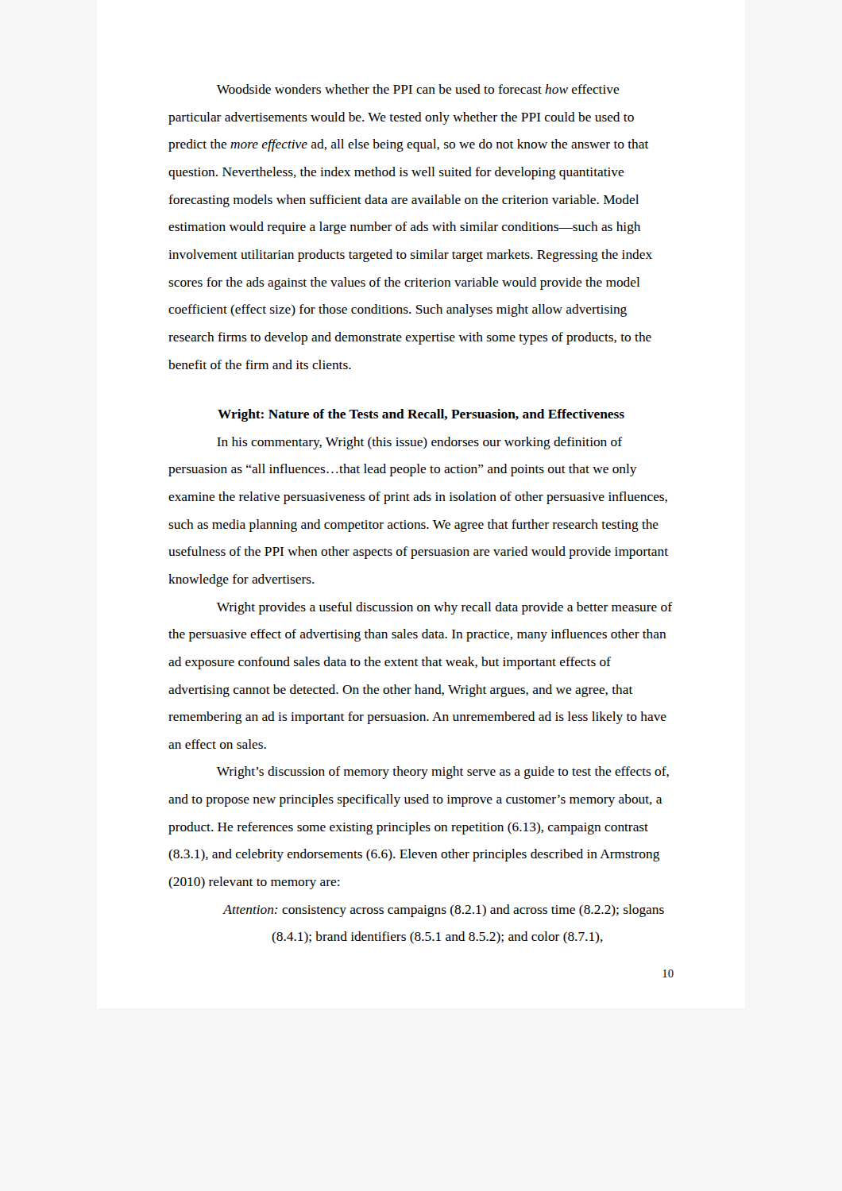Woodside wonders whether the PPI can be used to forecast how effective particular advertisements would be. We tested only whether the PPI could be used to predict the more effective ad, all else being equal, so we do not know the answer to that question. Nevertheless, the index method is well suited for developing quantitative forecasting models when sufficient data are available on the criterion variable. Model estimation would require a large number of ads with similar conditions—such as high involvement utilitarian products targeted to similar target markets. Regressing the index scores for the ads against the values of the criterion variable would provide the model coefficient (effect size) for those conditions. Such analyses might allow advertising research firms to develop and demonstrate expertise with some types of products, to the benefit of the firm and its clients.
Wright: Nature of the Tests and Recall, Persuasion, and Effectiveness
In his commentary, Wright (this issue) endorses our working definition of persuasion as “all influences…that lead people to action” and points out that we only examine the relative persuasiveness of print ads in isolation of other persuasive influences, such as media planning and competitor actions. We agree that further research testing the usefulness of the PPI when other aspects of persuasion are varied would provide important knowledge for advertisers.
Wright provides a useful discussion on why recall data provide a better measure of the persuasive effect of advertising than sales data. In practice, many influences other than ad exposure confound sales data to the extent that weak, but important effects of advertising cannot be detected. On the other hand, Wright argues, and we agree, that remembering an ad is important for persuasion. An unremembered ad is less likely to have an effect on sales.
Wright’s discussion of memory theory might serve as a guide to test the effects of, and to propose new principles specifically used to improve a customer’s memory about, a product. He references some existing principles on repetition (6.13), campaign contrast (8.3.1), and celebrity endorsements (6.6). Eleven other principles described in Armstrong (2010) relevant to memory are:
Attention: consistency across campaigns (8.2.1) and across time (8.2.2); slogans (8.4.1); brand identifiers (8.5.1 and 8.5.2); and color (8.7.1),
10